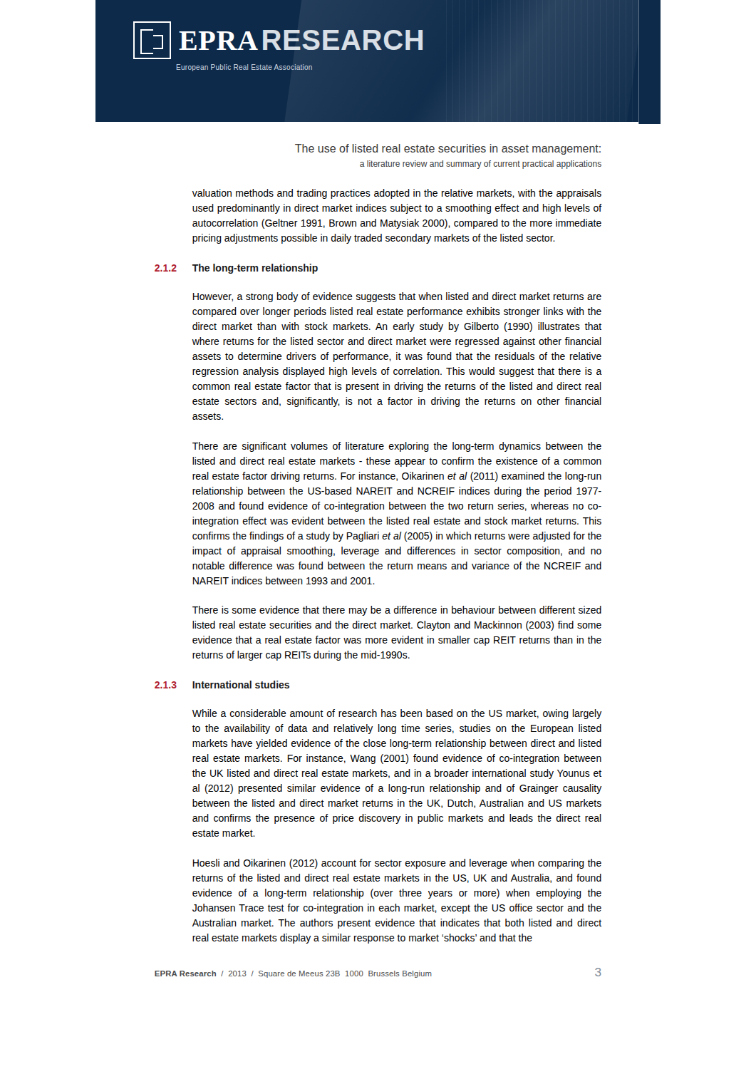EPRA RESEARCH
European Public Real Estate Association
The use of listed real estate securities in asset management:
a literature review and summary of current practical applications
valuation methods and trading practices adopted in the relative markets, with the appraisals used predominantly in direct market indices subject to a smoothing effect and high levels of autocorrelation (Geltner 1991, Brown and Matysiak 2000), compared to the more immediate pricing adjustments possible in daily traded secondary markets of the listed sector.
2.1.2 The long-term relationship
However, a strong body of evidence suggests that when listed and direct market returns are compared over longer periods listed real estate performance exhibits stronger links with the direct market than with stock markets. An early study by Gilberto (1990) illustrates that where returns for the listed sector and direct market were regressed against other financial assets to determine drivers of performance, it was found that the residuals of the relative regression analysis displayed high levels of correlation. This would suggest that there is a common real estate factor that is present in driving the returns of the listed and direct real estate sectors and, significantly, is not a factor in driving the returns on other financial assets.
There are significant volumes of literature exploring the long-term dynamics between the listed and direct real estate markets - these appear to confirm the existence of a common real estate factor driving returns. For instance, Oikarinen et al (2011) examined the long-run relationship between the US-based NAREIT and NCREIF indices during the period 1977-2008 and found evidence of co-integration between the two return series, whereas no co-integration effect was evident between the listed real estate and stock market returns. This confirms the findings of a study by Pagliari et al (2005) in which returns were adjusted for the impact of appraisal smoothing, leverage and differences in sector composition, and no notable difference was found between the return means and variance of the NCREIF and NAREIT indices between 1993 and 2001.
There is some evidence that there may be a difference in behaviour between different sized listed real estate securities and the direct market. Clayton and Mackinnon (2003) find some evidence that a real estate factor was more evident in smaller cap REIT returns than in the returns of larger cap REITs during the mid-1990s.
2.1.3 International studies
While a considerable amount of research has been based on the US market, owing largely to the availability of data and relatively long time series, studies on the European listed markets have yielded evidence of the close long-term relationship between direct and listed real estate markets. For instance, Wang (2001) found evidence of co-integration between the UK listed and direct real estate markets, and in a broader international study Younus et al (2012) presented similar evidence of a long-run relationship and of Grainger causality between the listed and direct market returns in the UK, Dutch, Australian and US markets and confirms the presence of price discovery in public markets and leads the direct real estate market.
Hoesli and Oikarinen (2012) account for sector exposure and leverage when comparing the returns of the listed and direct real estate markets in the US, UK and Australia, and found evidence of a long-term relationship (over three years or more) when employing the Johansen Trace test for co-integration in each market, except the US office sector and the Australian market. The authors present evidence that indicates that both listed and direct real estate markets display a similar response to market ‘shocks’ and that the
EPRA Research / 2013 / Square de Meeus 23B 1000 Brussels Belgium
3